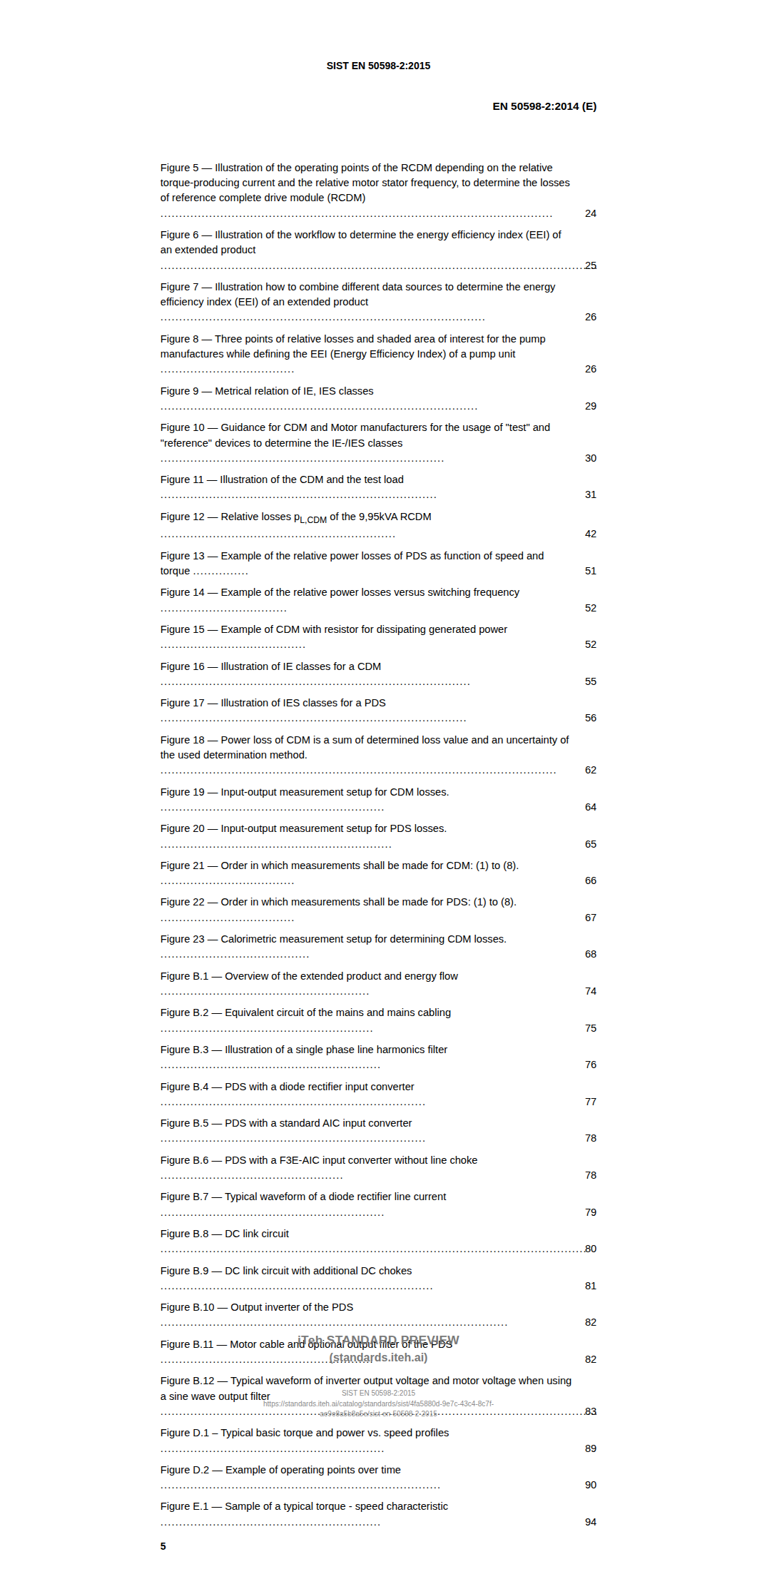SIST EN 50598-2:2015
EN 50598-2:2014 (E)
Figure 5 — Illustration of the operating points of the RCDM depending on the relative torque-producing current and the relative motor stator frequency, to determine the losses of reference complete drive module (RCDM) ......................................................................................................... 24
Figure 6 — Illustration of the workflow to determine the energy efficiency index (EEI) of an extended product ......................................................................................................................... 25
Figure 7 — Illustration how to combine different data sources to determine the energy efficiency index (EEI) of an extended product ....................................................................................... 26
Figure 8 — Three points of relative losses and shaded area of interest for the pump manufactures while defining the EEI (Energy Efficiency Index) of a pump unit .................................... 26
Figure 9 — Metrical relation of IE, IES classes ..................................................................................... 29
Figure 10 — Guidance for CDM and Motor manufacturers for the usage of "test" and "reference" devices to determine the IE-/IES classes ............................................................................ 30
Figure 11 — Illustration of the CDM and the test load .......................................................................... 31
Figure 12 — Relative losses pL,CDM of the 9,95kVA RCDM ............................................................... 42
Figure 13 — Example of the relative power losses of PDS as function of speed and torque ............... 51
Figure 14 — Example of the relative power losses versus switching frequency .................................. 52
Figure 15 — Example of CDM with resistor for dissipating generated power ....................................... 52
Figure 16 — Illustration of IE classes for a CDM ................................................................................... 55
Figure 17 — Illustration of IES classes for a PDS .................................................................................. 56
Figure 18 — Power loss of CDM is a sum of determined loss value and an uncertainty of the used determination method. .......................................................................................................... 62
Figure 19 — Input-output measurement setup for CDM losses. ............................................................ 64
Figure 20 — Input-output measurement setup for PDS losses. .............................................................. 65
Figure 21 — Order in which measurements shall be made for CDM: (1) to (8). .................................... 66
Figure 22 — Order in which measurements shall be made for PDS: (1) to (8). .................................... 67
Figure 23 — Calorimetric measurement setup for determining CDM losses. ........................................ 68
Figure B.1 — Overview of the extended product and energy flow ........................................................ 74
Figure B.2 — Equivalent circuit of the mains and mains cabling ......................................................... 75
Figure B.3 — Illustration of a single phase line harmonics filter ........................................................... 76
Figure B.4 — PDS with a diode rectifier input converter ....................................................................... 77
Figure B.5 — PDS with a standard AIC input converter ....................................................................... 78
Figure B.6 — PDS with a F3E-AIC input converter without line choke ................................................. 78
Figure B.7 — Typical waveform of a diode rectifier line current ............................................................ 79
Figure B.8 — DC link circuit .................................................................................................................. 80
Figure B.9 — DC link circuit with additional DC chokes ......................................................................... 81
Figure B.10 — Output inverter of the PDS ............................................................................................. 82
Figure B.11 — Motor cable and optional output filter of the PDS ......................................................... 82
Figure B.12 — Typical waveform of inverter output voltage and motor voltage when using a sine wave output filter ................................................................................................................................. 83
Figure D.1 – Typical basic torque and power vs. speed profiles ............................................................ 89
Figure D.2 — Example of operating points over time ........................................................................... 90
Figure E.1 — Sample of a typical torque - speed characteristic ........................................................... 94
iTeh STANDARD PREVIEW
(standards.iteh.ai)
SIST EN 50598-2:2015
https://standards.iteh.ai/catalog/standards/sist/4fa5880d-9e7c-43c4-8c7f-
ae9e8a5b8a5e/sist-en-50598-2-2015
5